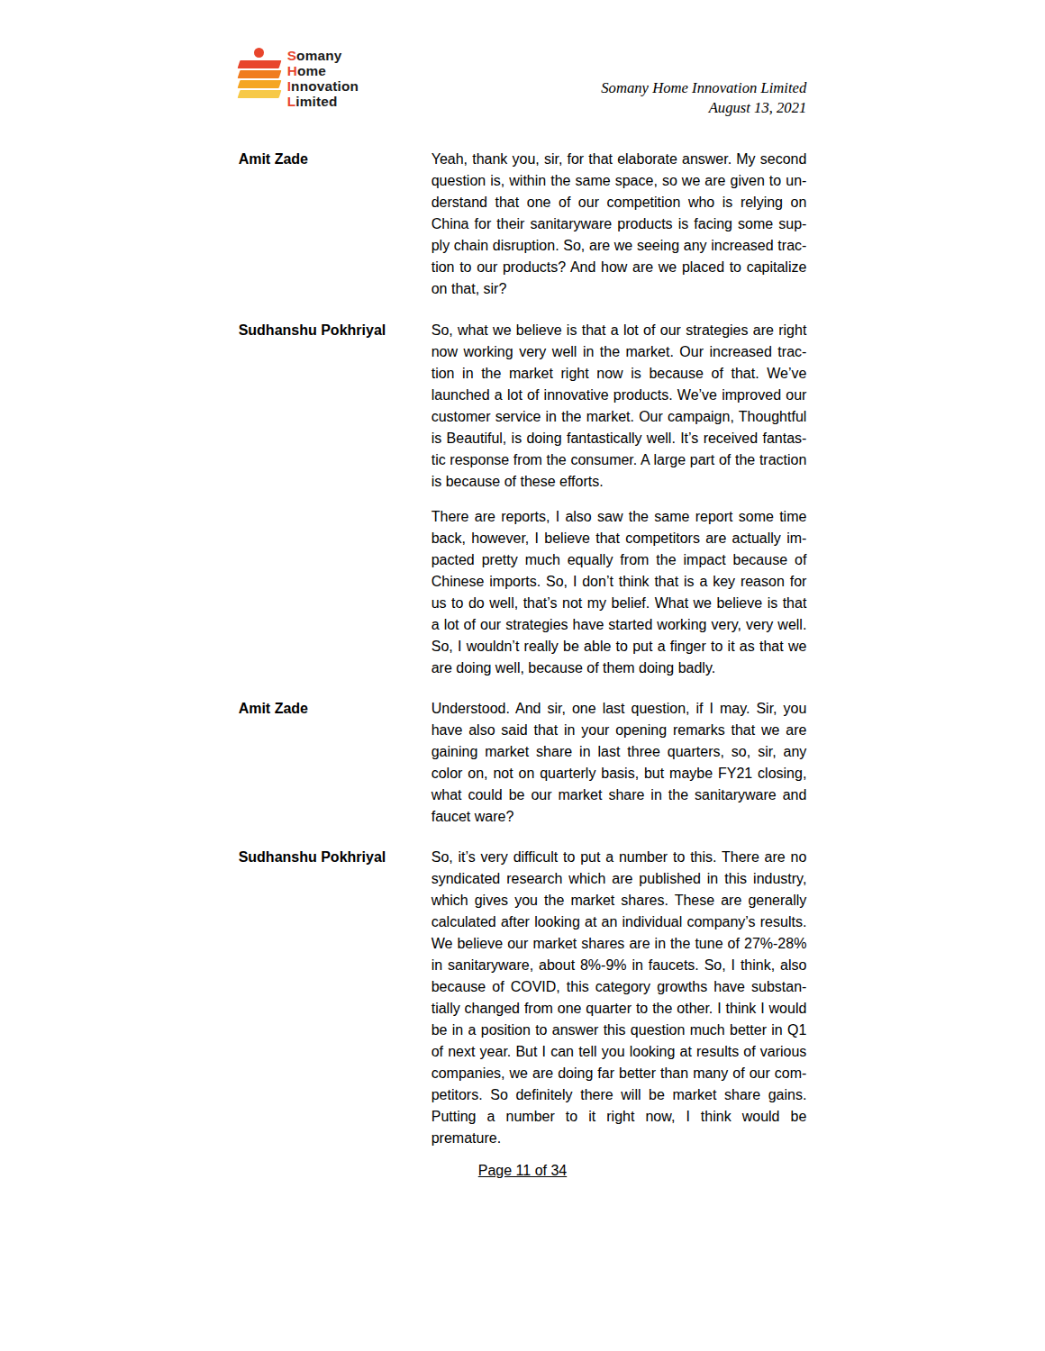Somany
Home
Innovation
Limited
Somany Home Innovation Limited
August 13, 2021
Amit Zade
Yeah, thank you, sir, for that elaborate answer. My second question is, within the same space, so we are given to understand that one of our competition who is relying on China for their sanitaryware products is facing some supply chain disruption. So, are we seeing any increased traction to our products? And how are we placed to capitalize on that, sir?
Sudhanshu Pokhriyal
So, what we believe is that a lot of our strategies are right now working very well in the market. Our increased traction in the market right now is because of that. We’ve launched a lot of innovative products. We’ve improved our customer service in the market. Our campaign, Thoughtful is Beautiful, is doing fantastically well. It’s received fantastic response from the consumer. A large part of the traction is because of these efforts.
There are reports, I also saw the same report some time back, however, I believe that competitors are actually impacted pretty much equally from the impact because of Chinese imports. So, I don’t think that is a key reason for us to do well, that’s not my belief. What we believe is that a lot of our strategies have started working very, very well. So, I wouldn’t really be able to put a finger to it as that we are doing well, because of them doing badly.
Amit Zade
Understood. And sir, one last question, if I may. Sir, you have also said that in your opening remarks that we are gaining market share in last three quarters, so, sir, any color on, not on quarterly basis, but maybe FY21 closing, what could be our market share in the sanitaryware and faucet ware?
Sudhanshu Pokhriyal
So, it’s very difficult to put a number to this. There are no syndicated research which are published in this industry, which gives you the market shares. These are generally calculated after looking at an individual company’s results. We believe our market shares are in the tune of 27%-28% in sanitaryware, about 8%-9% in faucets. So, I think, also because of COVID, this category growths have substantially changed from one quarter to the other. I think I would be in a position to answer this question much better in Q1 of next year. But I can tell you looking at results of various companies, we are doing far better than many of our competitors. So definitely there will be market share gains. Putting a number to it right now, I think would be premature.
Page 11 of 34